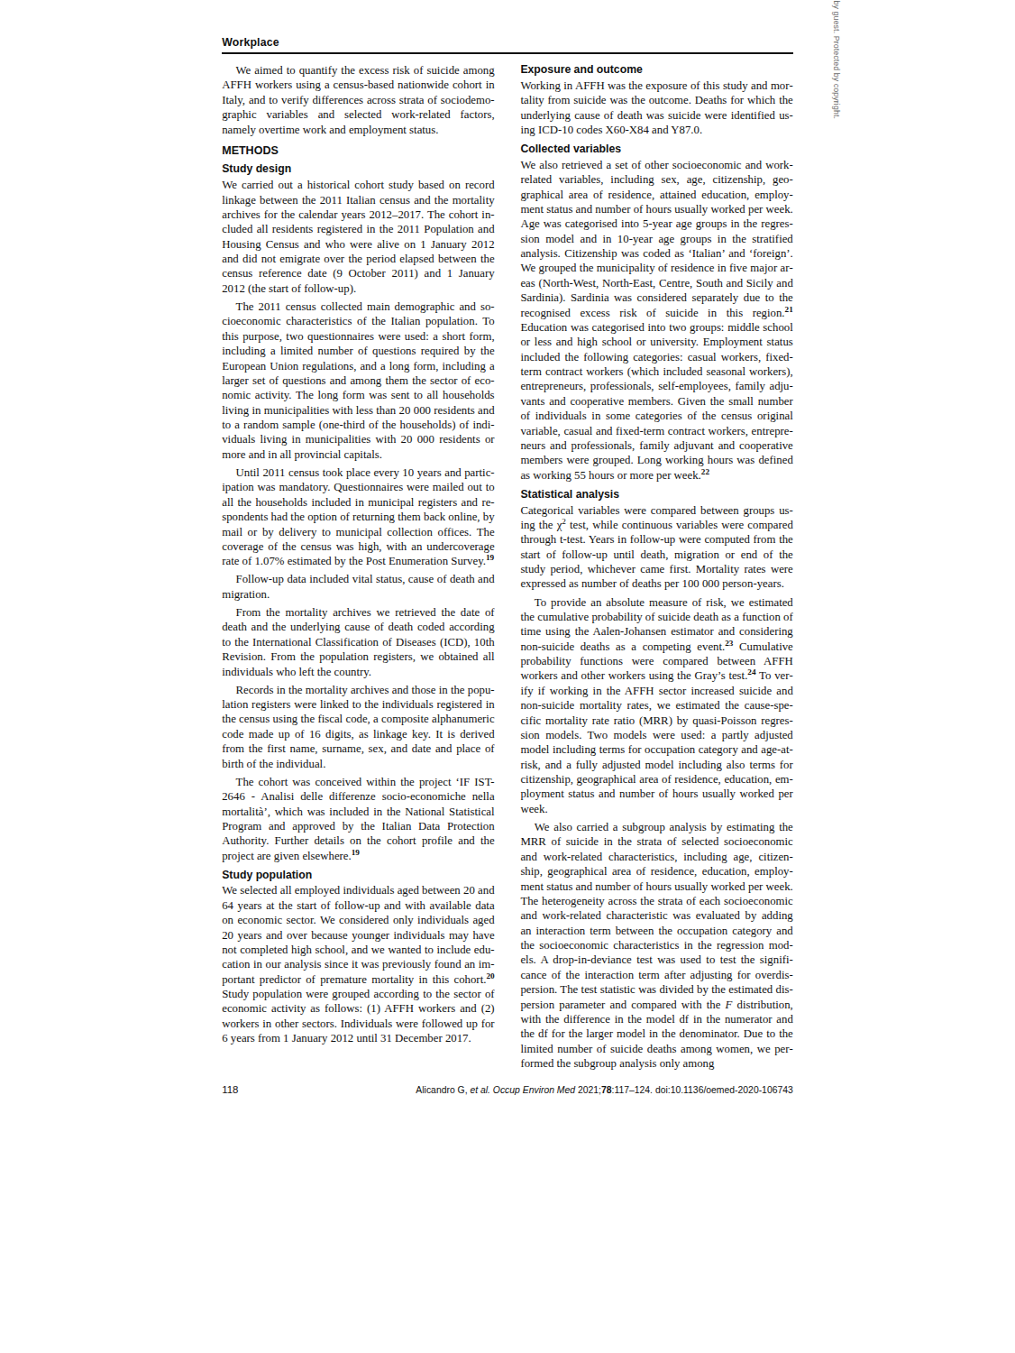Workplace
Occup Environ Med: first published as 10.1136/oemed-2020-106743 on 1 October 2020. Downloaded from http://oem.bmj.com/ on June 26, 2022 by guest. Protected by copyright.
We aimed to quantify the excess risk of suicide among AFFH workers using a census-based nationwide cohort in Italy, and to verify differences across strata of sociodemographic variables and selected work-related factors, namely overtime work and employment status.
METHODS
Study design
We carried out a historical cohort study based on record linkage between the 2011 Italian census and the mortality archives for the calendar years 2012–2017. The cohort included all residents registered in the 2011 Population and Housing Census and who were alive on 1 January 2012 and did not emigrate over the period elapsed between the census reference date (9 October 2011) and 1 January 2012 (the start of follow-up).
The 2011 census collected main demographic and socioeconomic characteristics of the Italian population. To this purpose, two questionnaires were used: a short form, including a limited number of questions required by the European Union regulations, and a long form, including a larger set of questions and among them the sector of economic activity. The long form was sent to all households living in municipalities with less than 20 000 residents and to a random sample (one-third of the households) of individuals living in municipalities with 20 000 residents or more and in all provincial capitals.
Until 2011 census took place every 10 years and participation was mandatory. Questionnaires were mailed out to all the households included in municipal registers and respondents had the option of returning them back online, by mail or by delivery to municipal collection offices. The coverage of the census was high, with an undercoverage rate of 1.07% estimated by the Post Enumeration Survey.19
Follow-up data included vital status, cause of death and migration.
From the mortality archives we retrieved the date of death and the underlying cause of death coded according to the International Classification of Diseases (ICD), 10th Revision. From the population registers, we obtained all individuals who left the country.
Records in the mortality archives and those in the population registers were linked to the individuals registered in the census using the fiscal code, a composite alphanumeric code made up of 16 digits, as linkage key. It is derived from the first name, surname, sex, and date and place of birth of the individual.
The cohort was conceived within the project ‘IF IST-2646 - Analisi delle differenze socio-economiche nella mortalità’, which was included in the National Statistical Program and approved by the Italian Data Protection Authority. Further details on the cohort profile and the project are given elsewhere.19
Study population
We selected all employed individuals aged between 20 and 64 years at the start of follow-up and with available data on economic sector. We considered only individuals aged 20 years and over because younger individuals may have not completed high school, and we wanted to include education in our analysis since it was previously found an important predictor of premature mortality in this cohort.20 Study population were grouped according to the sector of economic activity as follows: (1) AFFH workers and (2) workers in other sectors. Individuals were followed up for 6 years from 1 January 2012 until 31 December 2017.
Exposure and outcome
Working in AFFH was the exposure of this study and mortality from suicide was the outcome. Deaths for which the underlying cause of death was suicide were identified using ICD-10 codes X60-X84 and Y87.0.
Collected variables
We also retrieved a set of other socioeconomic and work-related variables, including sex, age, citizenship, geographical area of residence, attained education, employment status and number of hours usually worked per week. Age was categorised into 5-year age groups in the regression model and in 10-year age groups in the stratified analysis. Citizenship was coded as ‘Italian’ and ‘foreign’. We grouped the municipality of residence in five major areas (North-West, North-East, Centre, South and Sicily and Sardinia). Sardinia was considered separately due to the recognised excess risk of suicide in this region.21 Education was categorised into two groups: middle school or less and high school or university. Employment status included the following categories: casual workers, fixed-term contract workers (which included seasonal workers), entrepreneurs, professionals, self-employees, family adjuvants and cooperative members. Given the small number of individuals in some categories of the census original variable, casual and fixed-term contract workers, entrepreneurs and professionals, family adjuvant and cooperative members were grouped. Long working hours was defined as working 55 hours or more per week.22
Statistical analysis
Categorical variables were compared between groups using the χ2 test, while continuous variables were compared through t-test. Years in follow-up were computed from the start of follow-up until death, migration or end of the study period, whichever came first. Mortality rates were expressed as number of deaths per 100 000 person-years.
To provide an absolute measure of risk, we estimated the cumulative probability of suicide death as a function of time using the Aalen-Johansen estimator and considering non-suicide deaths as a competing event.23 Cumulative probability functions were compared between AFFH workers and other workers using the Gray’s test.24 To verify if working in the AFFH sector increased suicide and non-suicide mortality rates, we estimated the cause-specific mortality rate ratio (MRR) by quasi-Poisson regression models. Two models were used: a partly adjusted model including terms for occupation category and age-at-risk, and a fully adjusted model including also terms for citizenship, geographical area of residence, education, employment status and number of hours usually worked per week.
We also carried a subgroup analysis by estimating the MRR of suicide in the strata of selected socioeconomic and work-related characteristics, including age, citizenship, geographical area of residence, education, employment status and number of hours usually worked per week. The heterogeneity across the strata of each socioeconomic and work-related characteristic was evaluated by adding an interaction term between the occupation category and the socioeconomic characteristics in the regression models. A drop-in-deviance test was used to test the significance of the interaction term after adjusting for overdispersion. The test statistic was divided by the estimated dispersion parameter and compared with the F distribution, with the difference in the model df in the numerator and the df for the larger model in the denominator. Due to the limited number of suicide deaths among women, we performed the subgroup analysis only among
118
Alicandro G, et al. Occup Environ Med 2021;78:117–124. doi:10.1136/oemed-2020-106743